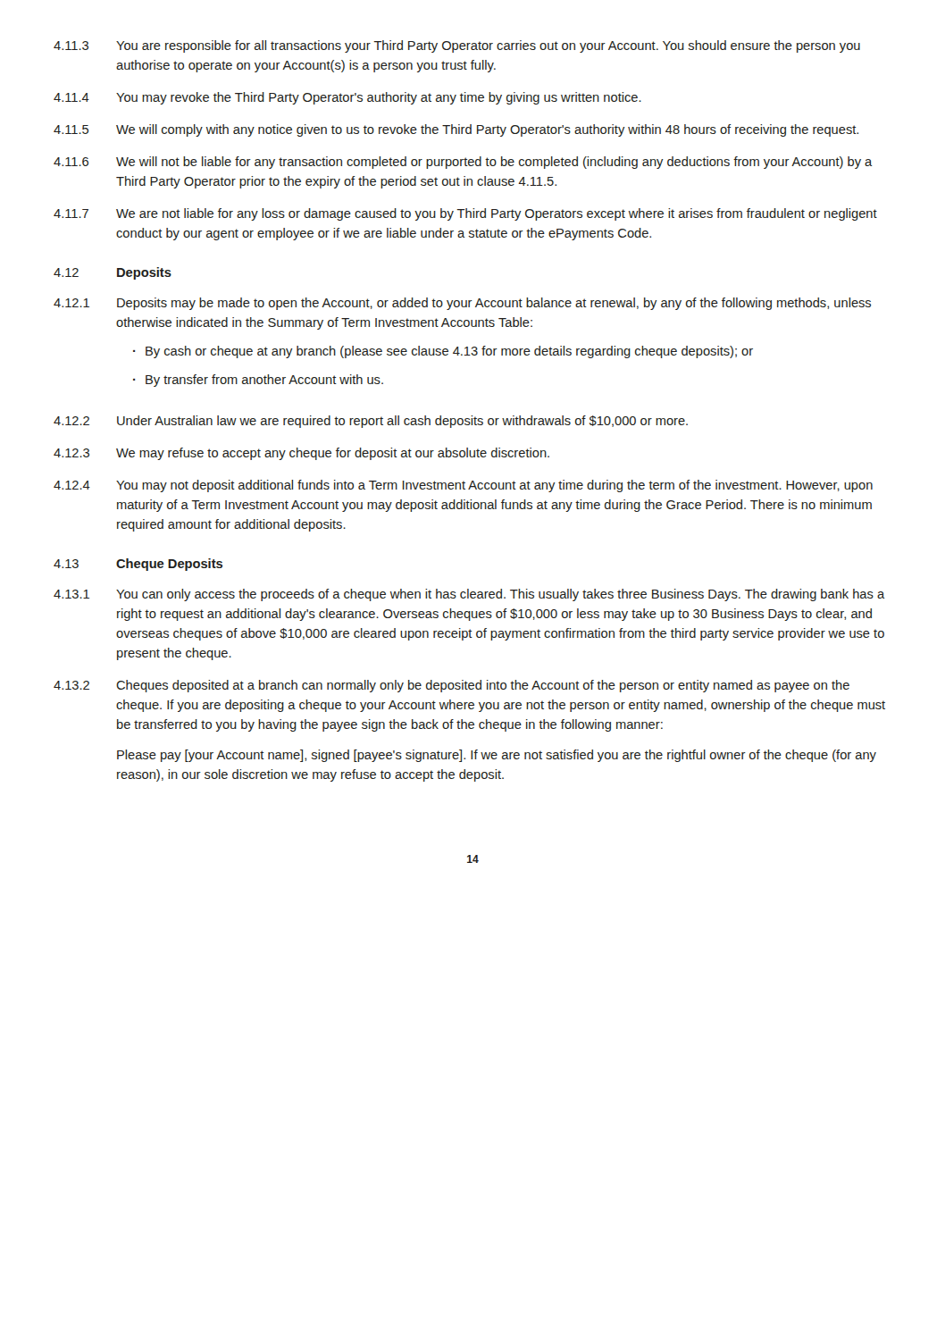4.11.3
You are responsible for all transactions your Third Party Operator carries out on your Account. You should ensure the person you authorise to operate on your Account(s) is a person you trust fully.
4.11.4
You may revoke the Third Party Operator's authority at any time by giving us written notice.
4.11.5
We will comply with any notice given to us to revoke the Third Party Operator's authority within 48 hours of receiving the request.
4.11.6
We will not be liable for any transaction completed or purported to be completed (including any deductions from your Account) by a Third Party Operator prior to the expiry of the period set out in clause 4.11.5.
4.11.7
We are not liable for any loss or damage caused to you by Third Party Operators except where it arises from fraudulent or negligent conduct by our agent or employee or if we are liable under a statute or the ePayments Code.
4.12 Deposits
4.12.1
Deposits may be made to open the Account, or added to your Account balance at renewal, by any of the following methods, unless otherwise indicated in the Summary of Term Investment Accounts Table:
By cash or cheque at any branch (please see clause 4.13 for more details regarding cheque deposits); or
By transfer from another Account with us.
4.12.2
Under Australian law we are required to report all cash deposits or withdrawals of $10,000 or more.
4.12.3
We may refuse to accept any cheque for deposit at our absolute discretion.
4.12.4
You may not deposit additional funds into a Term Investment Account at any time during the term of the investment. However, upon maturity of a Term Investment Account you may deposit additional funds at any time during the Grace Period. There is no minimum required amount for additional deposits.
4.13 Cheque Deposits
4.13.1
You can only access the proceeds of a cheque when it has cleared. This usually takes three Business Days. The drawing bank has a right to request an additional day's clearance. Overseas cheques of $10,000 or less may take up to 30 Business Days to clear, and overseas cheques of above $10,000 are cleared upon receipt of payment confirmation from the third party service provider we use to present the cheque.
4.13.2
Cheques deposited at a branch can normally only be deposited into the Account of the person or entity named as payee on the cheque. If you are depositing a cheque to your Account where you are not the person or entity named, ownership of the cheque must be transferred to you by having the payee sign the back of the cheque in the following manner:
Please pay [your Account name], signed [payee's signature]. If we are not satisfied you are the rightful owner of the cheque (for any reason), in our sole discretion we may refuse to accept the deposit.
14